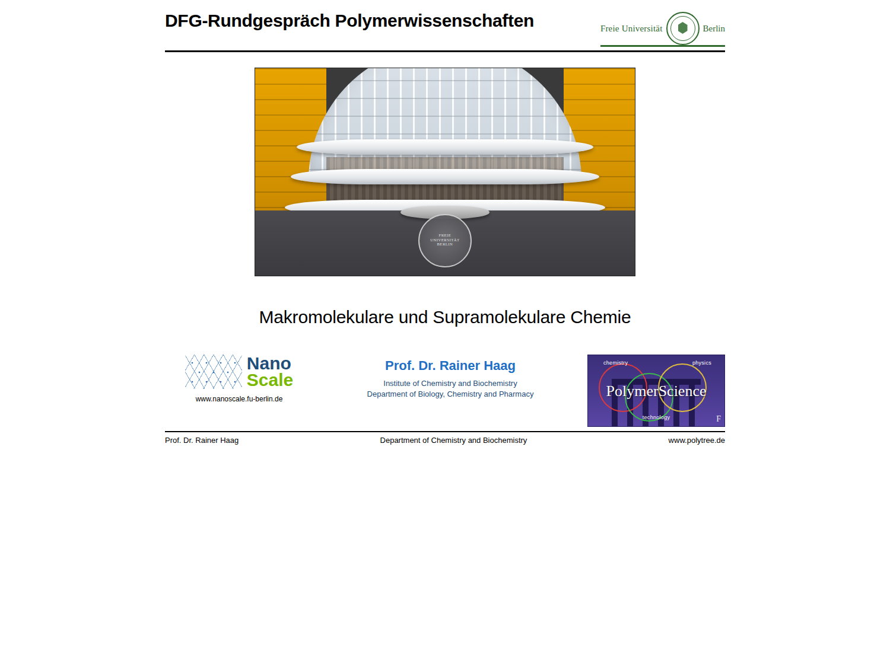DFG-Rundgespräch Polymerwissenschaften
Freie Universität Berlin
FREIE
UNIVERSITÄT
BERLIN
Makromolekulare und Supramolekulare Chemie
Nano
Scale
www.nanoscale.fu-berlin.de
Prof. Dr. Rainer Haag
Institute of Chemistry and Biochemistry
Department of Biology, Chemistry and Pharmacy
chemistry
physics
technology
PolymerScience
F
Prof. Dr. Rainer Haag
Department of Chemistry and Biochemistry
www.polytree.de